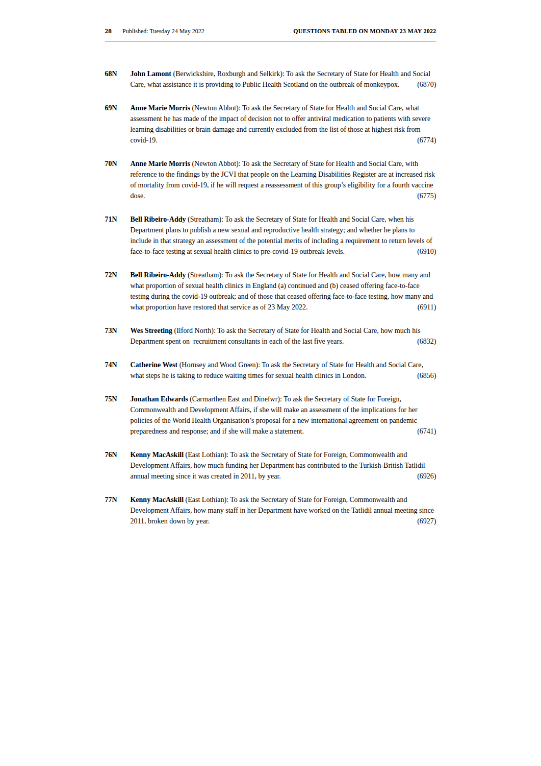28 Published: Tuesday 24 May 2022 Questions tabled on Monday 23 May 2022
68N
John Lamont (Berwickshire, Roxburgh and Selkirk): To ask the Secretary of State for Health and Social Care, what assistance it is providing to Public Health Scotland on the outbreak of monkeypox.(6870)
69N
Anne Marie Morris (Newton Abbot): To ask the Secretary of State for Health and Social Care, what assessment he has made of the impact of decision not to offer antiviral medication to patients with severe learning disabilities or brain damage and currently excluded from the list of those at highest risk from covid-19.(6774)
70N
Anne Marie Morris (Newton Abbot): To ask the Secretary of State for Health and Social Care, with reference to the findings by the JCVI that people on the Learning Disabilities Register are at increased risk of mortality from covid-19, if he will request a reassessment of this group’s eligibility for a fourth vaccine dose.(6775)
71N
Bell Ribeiro-Addy (Streatham): To ask the Secretary of State for Health and Social Care, when his Department plans to publish a new sexual and reproductive health strategy; and whether he plans to include in that strategy an assessment of the potential merits of including a requirement to return levels of face-to-face testing at sexual health clinics to pre-covid-19 outbreak levels.(6910)
72N
Bell Ribeiro-Addy (Streatham): To ask the Secretary of State for Health and Social Care, how many and what proportion of sexual health clinics in England (a) continued and (b) ceased offering face-to-face testing during the covid-19 outbreak; and of those that ceased offering face-to-face testing, how many and what proportion have restored that service as of 23 May 2022.(6911)
73N
Wes Streeting (Ilford North): To ask the Secretary of State for Health and Social Care, how much his Department spent on recruitment consultants in each of the last five years.(6832)
74N
Catherine West (Hornsey and Wood Green): To ask the Secretary of State for Health and Social Care, what steps he is taking to reduce waiting times for sexual health clinics in London.(6856)
75N
Jonathan Edwards (Carmarthen East and Dinefwr): To ask the Secretary of State for Foreign, Commonwealth and Development Affairs, if she will make an assessment of the implications for her policies of the World Health Organisation’s proposal for a new international agreement on pandemic preparedness and response; and if she will make a statement.(6741)
76N
Kenny MacAskill (East Lothian): To ask the Secretary of State for Foreign, Commonwealth and Development Affairs, how much funding her Department has contributed to the Turkish-British Tatlidil annual meeting since it was created in 2011, by year.(6926)
77N
Kenny MacAskill (East Lothian): To ask the Secretary of State for Foreign, Commonwealth and Development Affairs, how many staff in her Department have worked on the Tatlidil annual meeting since 2011, broken down by year.(6927)